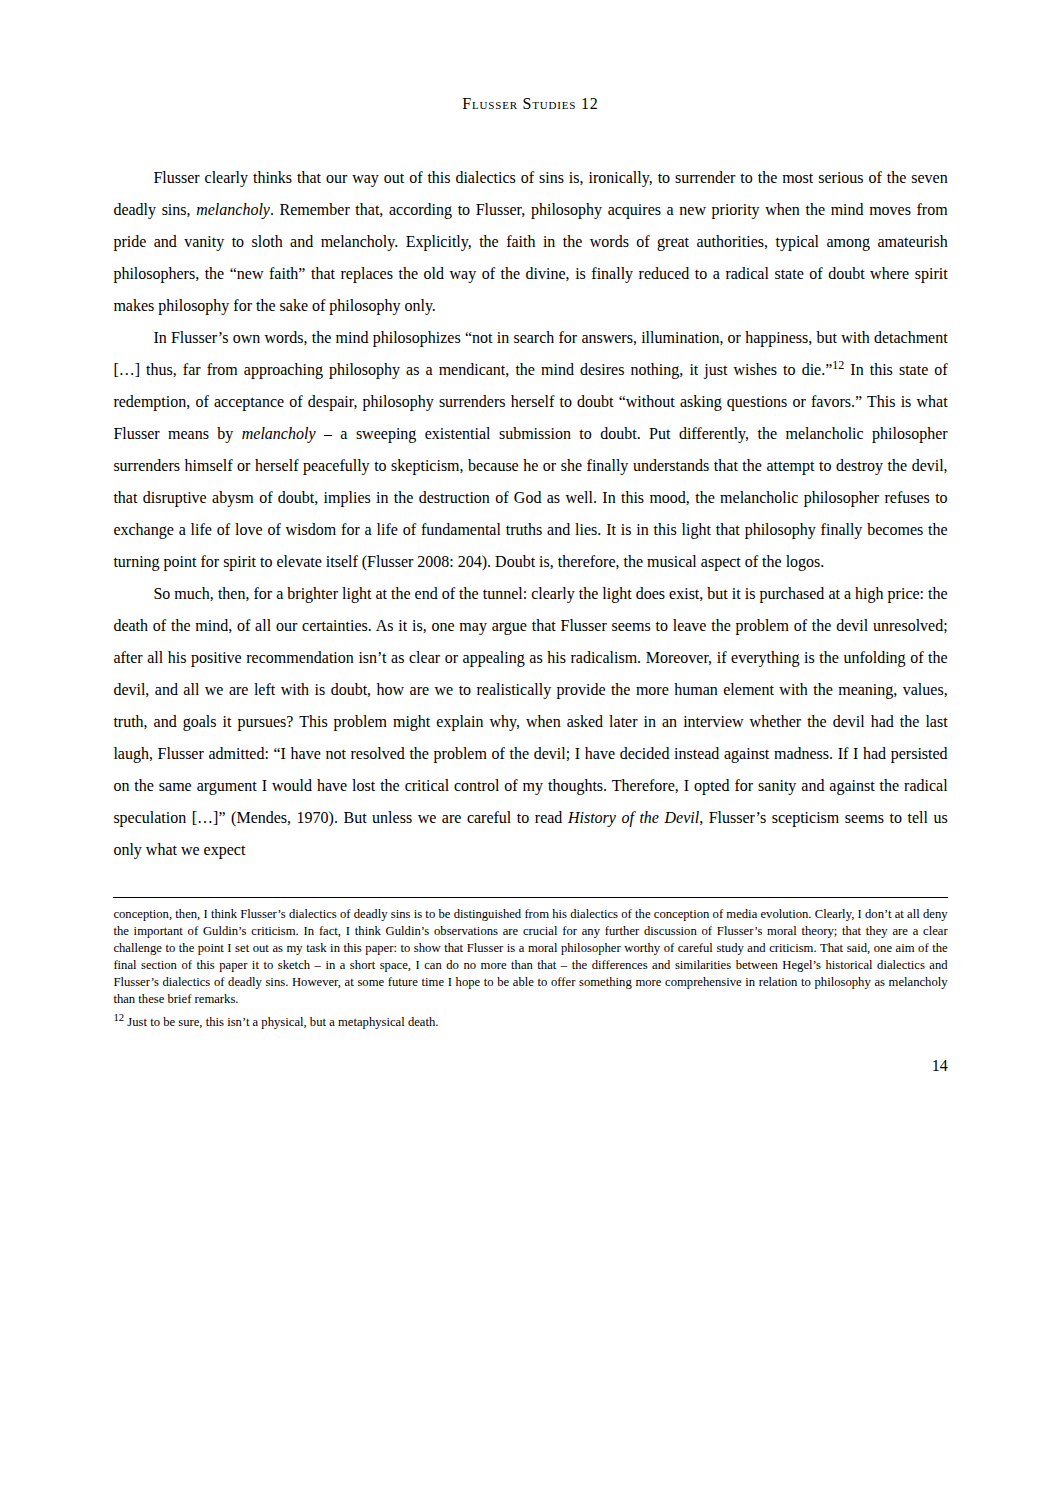Flusser Studies 12
Flusser clearly thinks that our way out of this dialectics of sins is, ironically, to surrender to the most serious of the seven deadly sins, melancholy. Remember that, according to Flusser, philosophy acquires a new priority when the mind moves from pride and vanity to sloth and melancholy. Explicitly, the faith in the words of great authorities, typical among amateurish philosophers, the “new faith” that replaces the old way of the divine, is finally reduced to a radical state of doubt where spirit makes philosophy for the sake of philosophy only.
In Flusser’s own words, the mind philosophizes “not in search for answers, illumination, or happiness, but with detachment […] thus, far from approaching philosophy as a mendicant, the mind desires nothing, it just wishes to die.”12 In this state of redemption, of acceptance of despair, philosophy surrenders herself to doubt “without asking questions or favors.” This is what Flusser means by melancholy – a sweeping existential submission to doubt. Put differently, the melancholic philosopher surrenders himself or herself peacefully to skepticism, because he or she finally understands that the attempt to destroy the devil, that disruptive abysm of doubt, implies in the destruction of God as well. In this mood, the melancholic philosopher refuses to exchange a life of love of wisdom for a life of fundamental truths and lies. It is in this light that philosophy finally becomes the turning point for spirit to elevate itself (Flusser 2008: 204). Doubt is, therefore, the musical aspect of the logos.
So much, then, for a brighter light at the end of the tunnel: clearly the light does exist, but it is purchased at a high price: the death of the mind, of all our certainties. As it is, one may argue that Flusser seems to leave the problem of the devil unresolved; after all his positive recommendation isn’t as clear or appealing as his radicalism. Moreover, if everything is the unfolding of the devil, and all we are left with is doubt, how are we to realistically provide the more human element with the meaning, values, truth, and goals it pursues? This problem might explain why, when asked later in an interview whether the devil had the last laugh, Flusser admitted: “I have not resolved the problem of the devil; I have decided instead against madness. If I had persisted on the same argument I would have lost the critical control of my thoughts. Therefore, I opted for sanity and against the radical speculation […]” (Mendes, 1970). But unless we are careful to read History of the Devil, Flusser’s scepticism seems to tell us only what we expect
conception, then, I think Flusser’s dialectics of deadly sins is to be distinguished from his dialectics of the conception of media evolution. Clearly, I don’t at all deny the important of Guldin’s criticism. In fact, I think Guldin’s observations are crucial for any further discussion of Flusser’s moral theory; that they are a clear challenge to the point I set out as my task in this paper: to show that Flusser is a moral philosopher worthy of careful study and criticism. That said, one aim of the final section of this paper it to sketch – in a short space, I can do no more than that – the differences and similarities between Hegel’s historical dialectics and Flusser’s dialectics of deadly sins. However, at some future time I hope to be able to offer something more comprehensive in relation to philosophy as melancholy than these brief remarks.
12 Just to be sure, this isn’t a physical, but a metaphysical death.
14